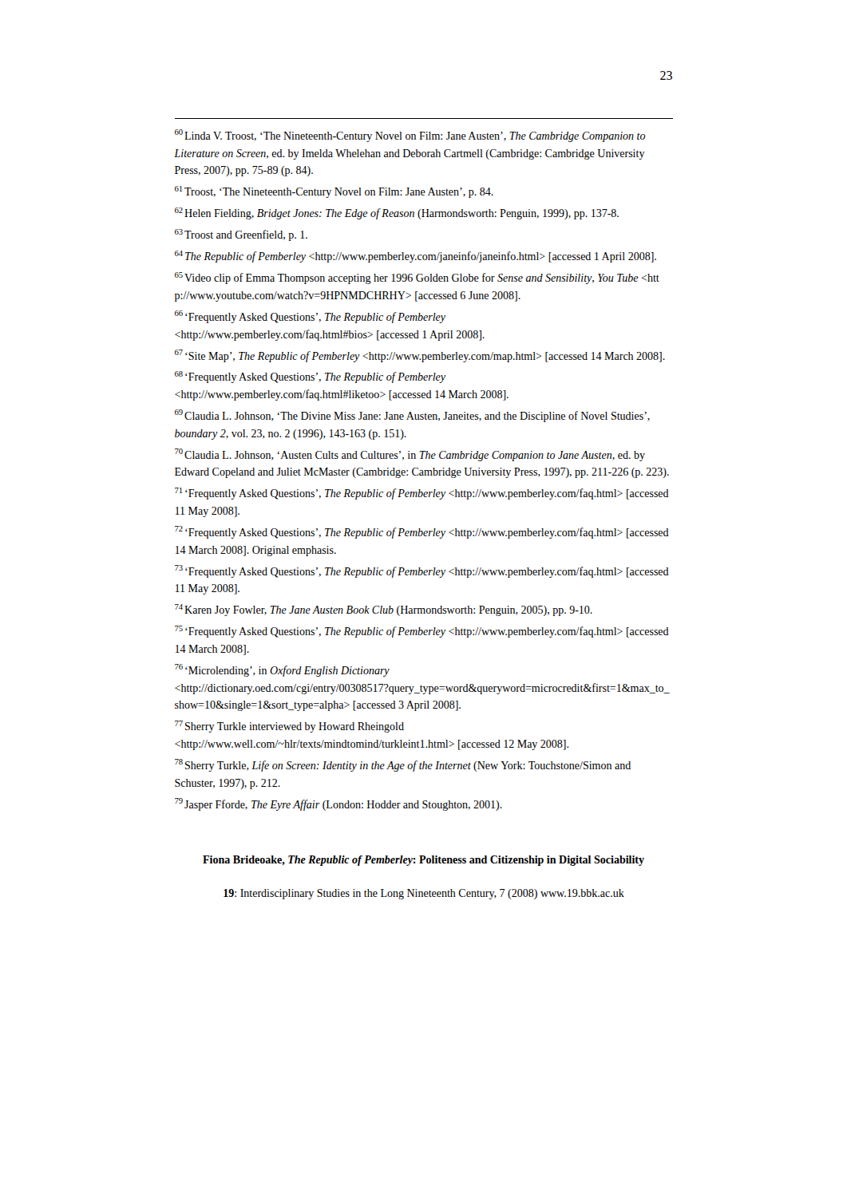23
60Linda V. Troost, ‘The Nineteenth-Century Novel on Film: Jane Austen’, The Cambridge Companion to Literature on Screen, ed. by Imelda Whelehan and Deborah Cartmell (Cambridge: Cambridge University Press, 2007), pp. 75-89 (p. 84).
61Troost, ‘The Nineteenth-Century Novel on Film: Jane Austen’, p. 84.
62Helen Fielding, Bridget Jones: The Edge of Reason (Harmondsworth: Penguin, 1999), pp. 137-8.
63Troost and Greenfield, p. 1.
64The Republic of Pemberley <http://www.pemberley.com/janeinfo/janeinfo.html> [accessed 1 April 2008].
65Video clip of Emma Thompson accepting her 1996 Golden Globe for Sense and Sensibility, You Tube <http://www.youtube.com/watch?v=9HPNMDCHRHY> [accessed 6 June 2008].
66‘Frequently Asked Questions’, The Republic of Pemberley
<http://www.pemberley.com/faq.html#bios> [accessed 1 April 2008].
67‘Site Map’, The Republic of Pemberley <http://www.pemberley.com/map.html> [accessed 14 March 2008].
68‘Frequently Asked Questions’, The Republic of Pemberley
<http://www.pemberley.com/faq.html#liketoo> [accessed 14 March 2008].
69Claudia L. Johnson, ‘The Divine Miss Jane: Jane Austen, Janeites, and the Discipline of Novel Studies’, boundary 2, vol. 23, no. 2 (1996), 143-163 (p. 151).
70Claudia L. Johnson, ‘Austen Cults and Cultures’, in The Cambridge Companion to Jane Austen, ed. by Edward Copeland and Juliet McMaster (Cambridge: Cambridge University Press, 1997), pp. 211-226 (p. 223).
71‘Frequently Asked Questions’, The Republic of Pemberley <http://www.pemberley.com/faq.html> [accessed 11 May 2008].
72‘Frequently Asked Questions’, The Republic of Pemberley <http://www.pemberley.com/faq.html> [accessed 14 March 2008]. Original emphasis.
73‘Frequently Asked Questions’, The Republic of Pemberley <http://www.pemberley.com/faq.html> [accessed 11 May 2008].
74Karen Joy Fowler, The Jane Austen Book Club (Harmondsworth: Penguin, 2005), pp. 9-10.
75‘Frequently Asked Questions’, The Republic of Pemberley <http://www.pemberley.com/faq.html> [accessed 14 March 2008].
76‘Microlending’, in Oxford English Dictionary
<http://dictionary.oed.com/cgi/entry/00308517?query_type=word&queryword=microcredit&first=1&max_to_show=10&single=1&sort_type=alpha> [accessed 3 April 2008].
77Sherry Turkle interviewed by Howard Rheingold
<http://www.well.com/~hlr/texts/mindtomind/turkleint1.html> [accessed 12 May 2008].
78Sherry Turkle, Life on Screen: Identity in the Age of the Internet (New York: Touchstone/Simon and Schuster, 1997), p. 212.
79Jasper Fforde, The Eyre Affair (London: Hodder and Stoughton, 2001).
Fiona Brideoake, The Republic of Pemberley: Politeness and Citizenship in Digital Sociability
19: Interdisciplinary Studies in the Long Nineteenth Century, 7 (2008) www.19.bbk.ac.uk